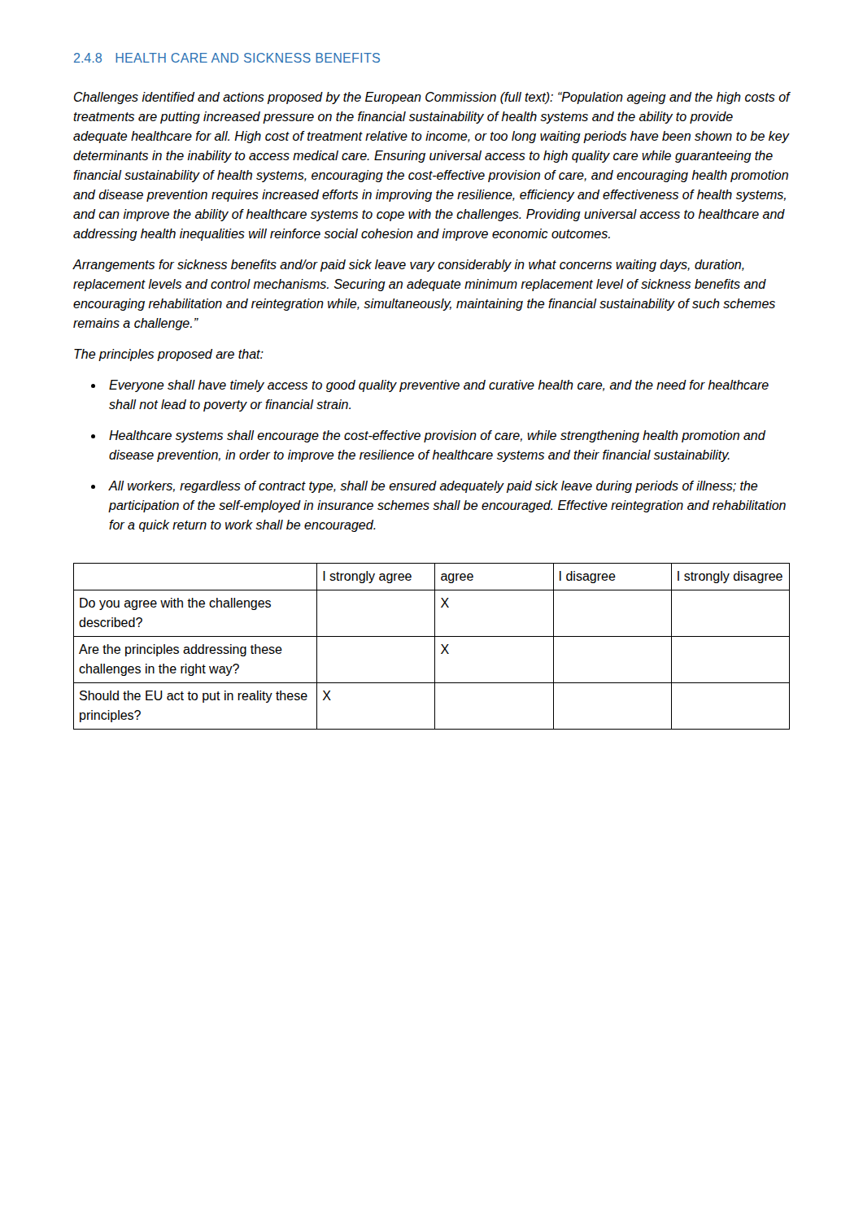2.4.8 Health care and sickness benefits
Challenges identified and actions proposed by the European Commission (full text): “Population ageing and the high costs of treatments are putting increased pressure on the financial sustainability of health systems and the ability to provide adequate healthcare for all. High cost of treatment relative to income, or too long waiting periods have been shown to be key determinants in the inability to access medical care. Ensuring universal access to high quality care while guaranteeing the financial sustainability of health systems, encouraging the cost-effective provision of care, and encouraging health promotion and disease prevention requires increased efforts in improving the resilience, efficiency and effectiveness of health systems, and can improve the ability of healthcare systems to cope with the challenges. Providing universal access to healthcare and addressing health inequalities will reinforce social cohesion and improve economic outcomes.
Arrangements for sickness benefits and/or paid sick leave vary considerably in what concerns waiting days, duration, replacement levels and control mechanisms. Securing an adequate minimum replacement level of sickness benefits and encouraging rehabilitation and reintegration while, simultaneously, maintaining the financial sustainability of such schemes remains a challenge.”
The principles proposed are that:
Everyone shall have timely access to good quality preventive and curative health care, and the need for healthcare shall not lead to poverty or financial strain.
Healthcare systems shall encourage the cost-effective provision of care, while strengthening health promotion and disease prevention, in order to improve the resilience of healthcare systems and their financial sustainability.
All workers, regardless of contract type, shall be ensured adequately paid sick leave during periods of illness; the participation of the self-employed in insurance schemes shall be encouraged. Effective reintegration and rehabilitation for a quick return to work shall be encouraged.
| | I strongly agree | agree | I disagree | I strongly disagree |
| Do you agree with the challenges described? | | X | | |
| Are the principles addressing these challenges in the right way? | | X | | |
| Should the EU act to put in reality these principles? | X | | | |